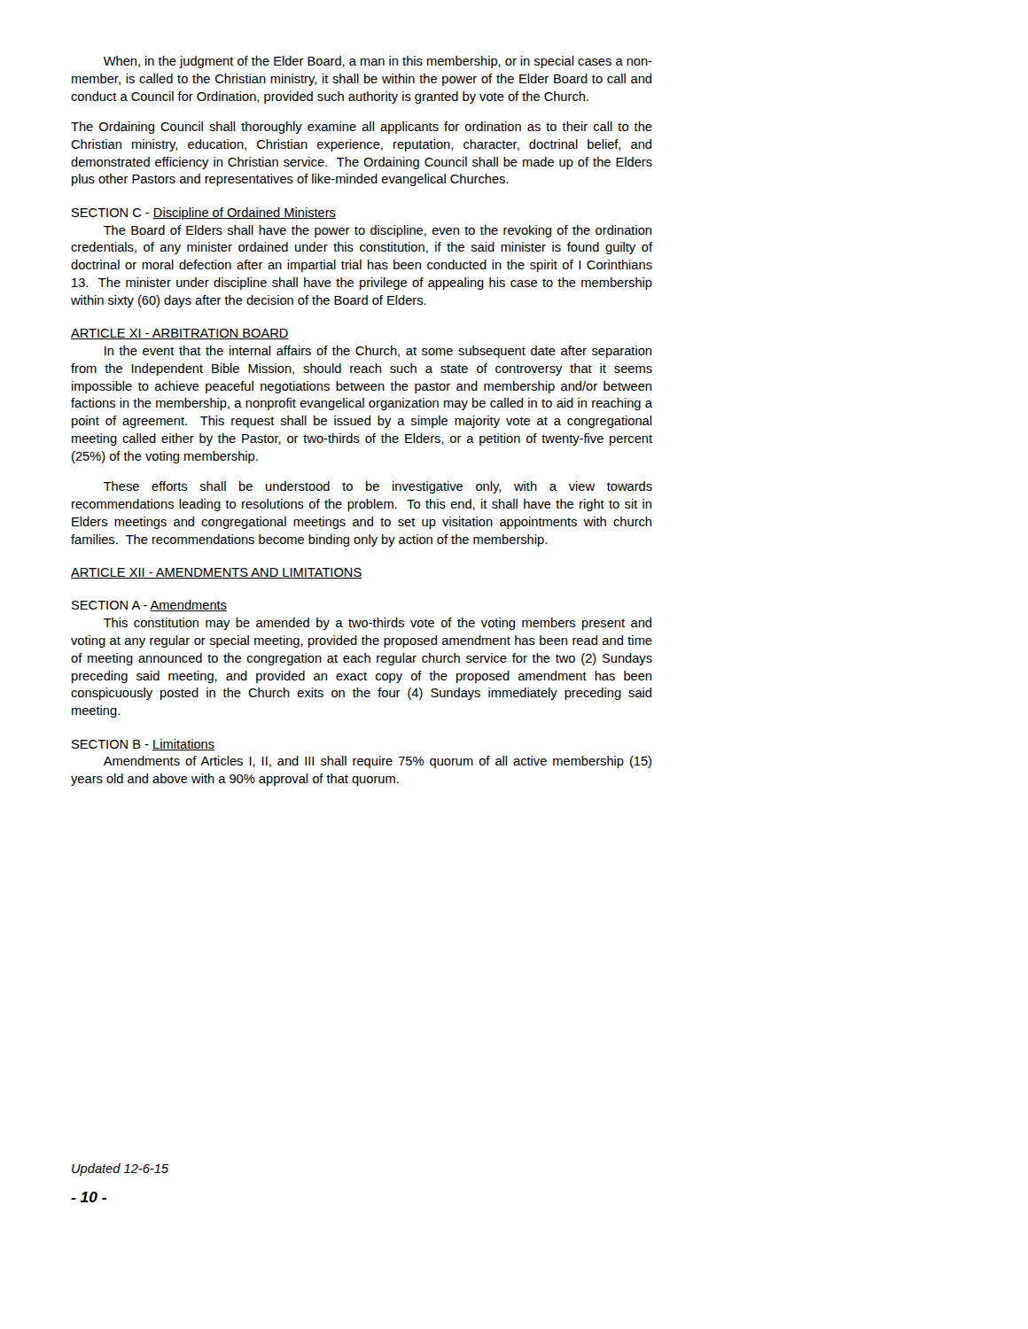When, in the judgment of the Elder Board, a man in this membership, or in special cases a non-member, is called to the Christian ministry, it shall be within the power of the Elder Board to call and conduct a Council for Ordination, provided such authority is granted by vote of the Church.
The Ordaining Council shall thoroughly examine all applicants for ordination as to their call to the Christian ministry, education, Christian experience, reputation, character, doctrinal belief, and demonstrated efficiency in Christian service. The Ordaining Council shall be made up of the Elders plus other Pastors and representatives of like-minded evangelical Churches.
SECTION C - Discipline of Ordained Ministers
The Board of Elders shall have the power to discipline, even to the revoking of the ordination credentials, of any minister ordained under this constitution, if the said minister is found guilty of doctrinal or moral defection after an impartial trial has been conducted in the spirit of I Corinthians 13. The minister under discipline shall have the privilege of appealing his case to the membership within sixty (60) days after the decision of the Board of Elders.
ARTICLE XI - ARBITRATION BOARD
In the event that the internal affairs of the Church, at some subsequent date after separation from the Independent Bible Mission, should reach such a state of controversy that it seems impossible to achieve peaceful negotiations between the pastor and membership and/or between factions in the membership, a nonprofit evangelical organization may be called in to aid in reaching a point of agreement. This request shall be issued by a simple majority vote at a congregational meeting called either by the Pastor, or two-thirds of the Elders, or a petition of twenty-five percent (25%) of the voting membership.
These efforts shall be understood to be investigative only, with a view towards recommendations leading to resolutions of the problem. To this end, it shall have the right to sit in Elders meetings and congregational meetings and to set up visitation appointments with church families. The recommendations become binding only by action of the membership.
ARTICLE XII - AMENDMENTS AND LIMITATIONS
SECTION A - Amendments
This constitution may be amended by a two-thirds vote of the voting members present and voting at any regular or special meeting, provided the proposed amendment has been read and time of meeting announced to the congregation at each regular church service for the two (2) Sundays preceding said meeting, and provided an exact copy of the proposed amendment has been conspicuously posted in the Church exits on the four (4) Sundays immediately preceding said meeting.
SECTION B - Limitations
Amendments of Articles I, II, and III shall require 75% quorum of all active membership (15) years old and above with a 90% approval of that quorum.
Updated 12-6-15
- 10 -